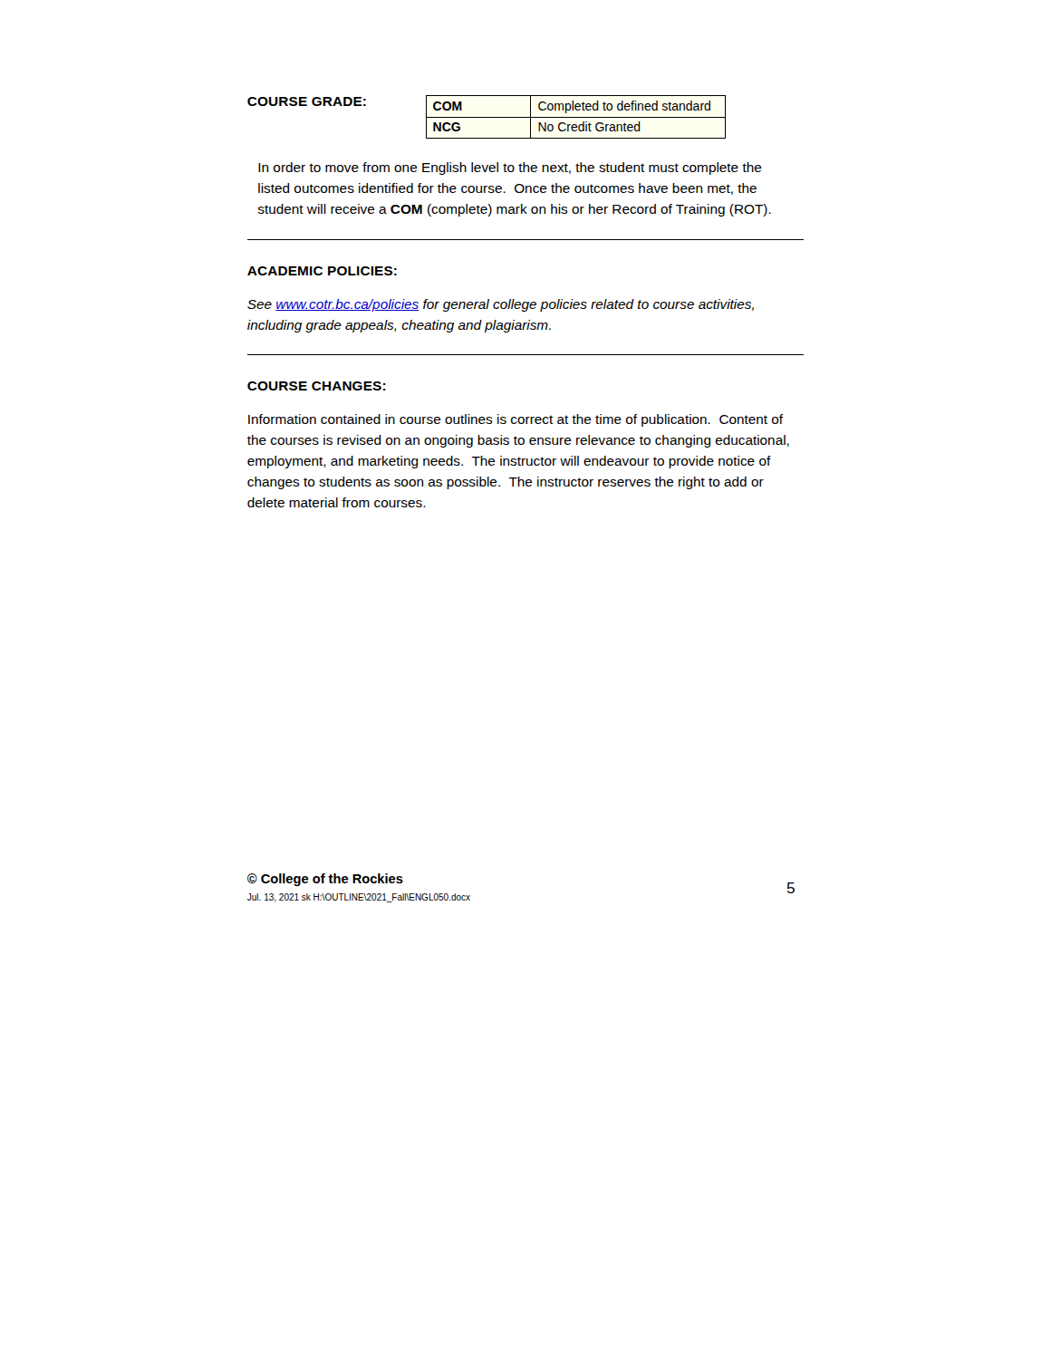COURSE GRADE:
| COM | Completed to defined standard |
| NCG | No Credit Granted |
In order to move from one English level to the next, the student must complete the listed outcomes identified for the course. Once the outcomes have been met, the student will receive a COM (complete) mark on his or her Record of Training (ROT).
ACADEMIC POLICIES:
See www.cotr.bc.ca/policies for general college policies related to course activities, including grade appeals, cheating and plagiarism.
COURSE CHANGES:
Information contained in course outlines is correct at the time of publication. Content of the courses is revised on an ongoing basis to ensure relevance to changing educational, employment, and marketing needs. The instructor will endeavour to provide notice of changes to students as soon as possible. The instructor reserves the right to add or delete material from courses.
© College of the Rockies Jul. 13, 2021 sk H:\OUTLINE\2021_Fall\ENGL050.docx
5